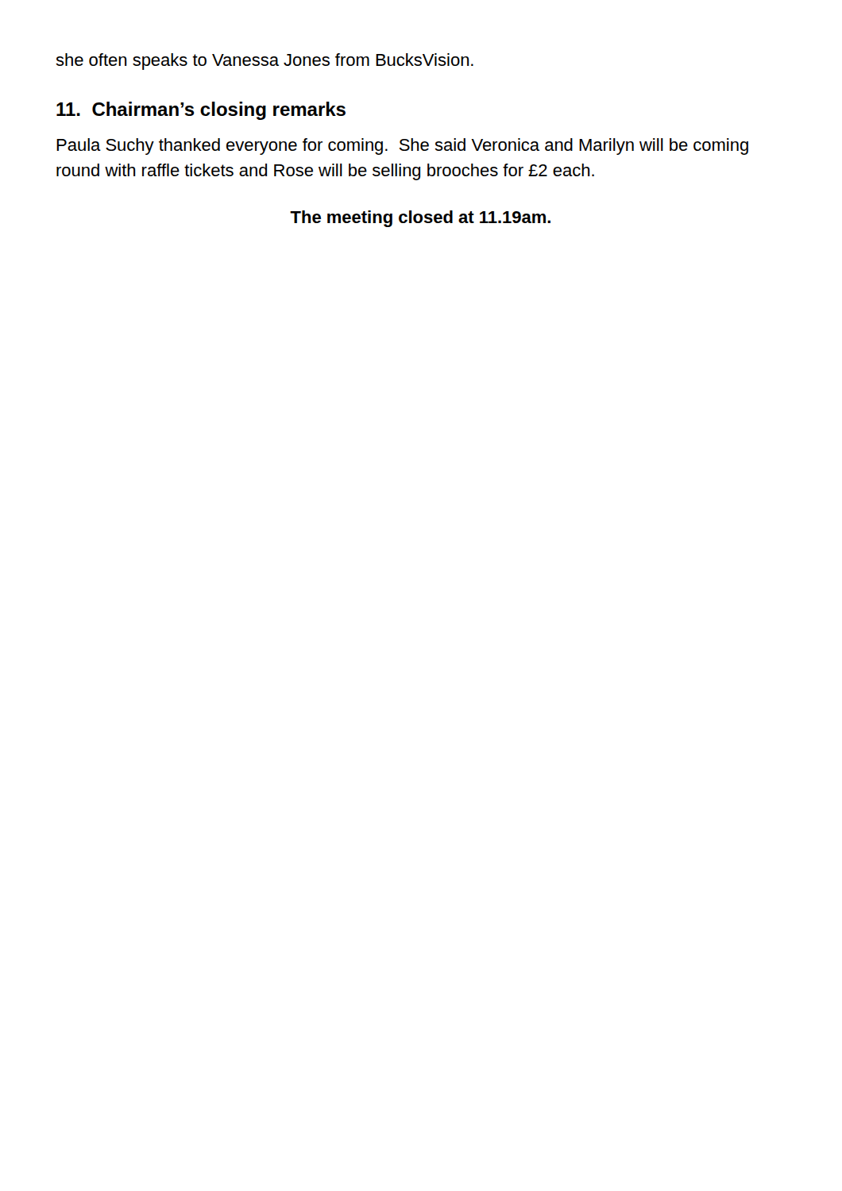she often speaks to Vanessa Jones from BucksVision.
11. Chairman’s closing remarks
Paula Suchy thanked everyone for coming. She said Veronica and Marilyn will be coming round with raffle tickets and Rose will be selling brooches for £2 each.
The meeting closed at 11.19am.